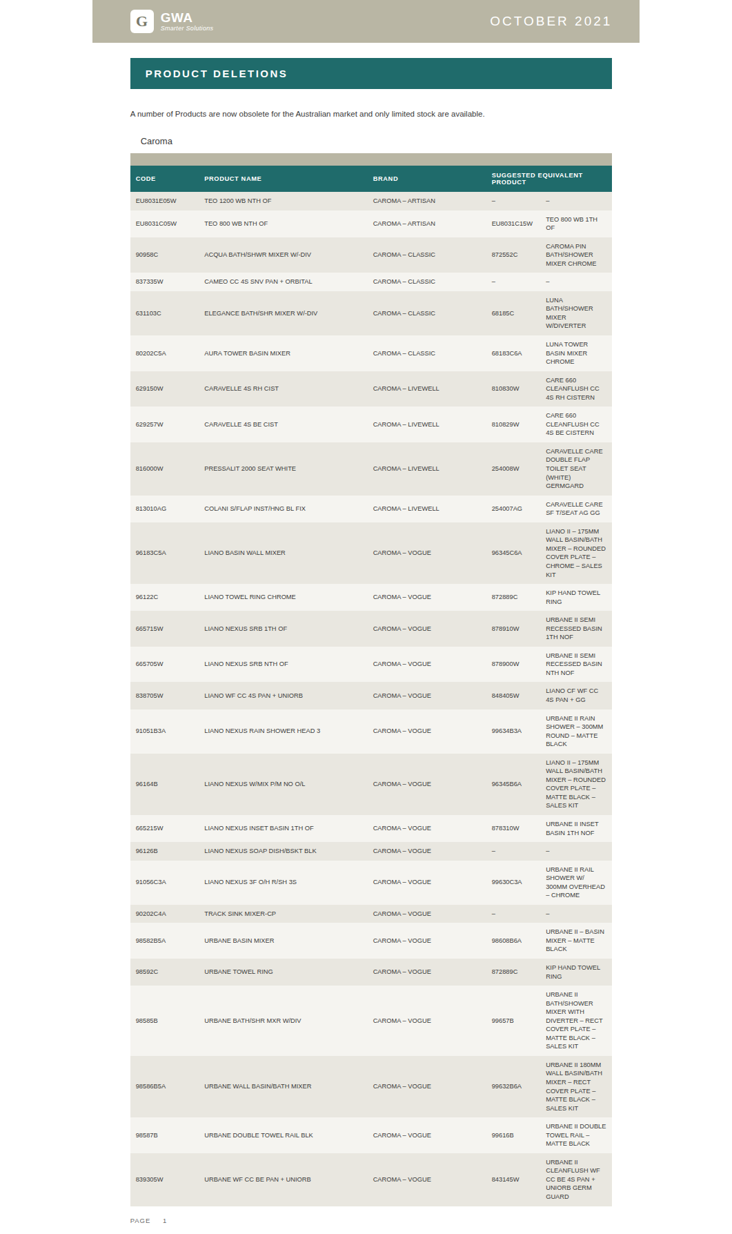G
GWA
Smarter Solutions
OCTOBER 2021
PRODUCT DELETIONS
A number of Products are now obsolete for the Australian market and only limited stock are available.
Caroma
| CODE | PRODUCT NAME | BRAND | SUGGESTED EQUIVALENT PRODUCT |
| --- | --- | --- | --- |
| EU8031E05W | TEO 1200 WB NTH OF | CAROMA – ARTISAN | – | – |
| EU8031C05W | TEO 800 WB NTH OF | CAROMA – ARTISAN | EU8031C15W | TEO 800 WB 1TH OF |
| 90958C | ACQUA BATH/SHWR MIXER W/-DIV | CAROMA – CLASSIC | 872552C | CAROMA PIN BATH/SHOWER MIXER CHROME |
| 837335W | CAMEO CC 4S SNV PAN + ORBITAL | CAROMA – CLASSIC | – | – |
| 631103C | ELEGANCE BATH/SHR MIXER W/-DIV | CAROMA – CLASSIC | 68185C | LUNA BATH/SHOWER MIXER W/DIVERTER |
| 80202C5A | AURA TOWER BASIN MIXER | CAROMA – CLASSIC | 68183C6A | LUNA TOWER BASIN MIXER CHROME |
| 629150W | CARAVELLE 4S RH CIST | CAROMA – LIVEWELL | 810830W | CARE 660 CLEANFLUSH CC 4S RH CISTERN |
| 629257W | CARAVELLE 4S BE CIST | CAROMA – LIVEWELL | 810829W | CARE 660 CLEANFLUSH CC 4S BE CISTERN |
| 816000W | PRESSALIT 2000 SEAT WHITE | CAROMA – LIVEWELL | 254008W | CARAVELLE CARE DOUBLE FLAP TOILET SEAT (WHITE) GERMGARD |
| 813010AG | COLANI S/FLAP INST/HNG BL FIX | CAROMA – LIVEWELL | 254007AG | CARAVELLE CARE SF T/SEAT AG GG |
| 96183C5A | LIANO BASIN WALL MIXER | CAROMA – VOGUE | 96345C6A | LIANO II – 175MM WALL BASIN/BATH MIXER – ROUNDED COVER PLATE – CHROME – SALES KIT |
| 96122C | LIANO TOWEL RING CHROME | CAROMA – VOGUE | 872889C | KIP HAND TOWEL RING |
| 665715W | LIANO NEXUS SRB 1TH OF | CAROMA – VOGUE | 878910W | URBANE II SEMI RECESSED BASIN 1TH NOF |
| 665705W | LIANO NEXUS SRB NTH OF | CAROMA – VOGUE | 878900W | URBANE II SEMI RECESSED BASIN NTH NOF |
| 838705W | LIANO WF CC 4S PAN + UNIORB | CAROMA – VOGUE | 848405W | LIANO CF WF CC 4S PAN + GG |
| 91051B3A | LIANO NEXUS RAIN SHOWER HEAD 3 | CAROMA – VOGUE | 99634B3A | URBANE II RAIN SHOWER – 300MM ROUND – MATTE BLACK |
| 96164B | LIANO NEXUS W/MIX P/M NO O/L | CAROMA – VOGUE | 96345B6A | LIANO II – 175MM WALL BASIN/BATH MIXER – ROUNDED COVER PLATE – MATTE BLACK – SALES KIT |
| 665215W | LIANO NEXUS INSET BASIN 1TH OF | CAROMA – VOGUE | 878310W | URBANE II INSET BASIN 1TH NOF |
| 96126B | LIANO NEXUS SOAP DISH/BSKT BLK | CAROMA – VOGUE | – | – |
| 91056C3A | LIANO NEXUS 3F O/H R/SH 3S | CAROMA – VOGUE | 99630C3A | URBANE II RAIL SHOWER W/ 300MM OVERHEAD – CHROME |
| 90202C4A | TRACK SINK MIXER-CP | CAROMA – VOGUE | – | – |
| 98582B5A | URBANE BASIN MIXER | CAROMA – VOGUE | 98608B6A | URBANE II – BASIN MIXER – MATTE BLACK |
| 98592C | URBANE TOWEL RING | CAROMA – VOGUE | 872889C | KIP HAND TOWEL RING |
| 98585B | URBANE BATH/SHR MXR W/DIV | CAROMA – VOGUE | 99657B | URBANE II BATH/SHOWER MIXER WITH DIVERTER – RECT COVER PLATE – MATTE BLACK – SALES KIT |
| 98586B5A | URBANE WALL BASIN/BATH MIXER | CAROMA – VOGUE | 99632B6A | URBANE II 180MM WALL BASIN/BATH MIXER – RECT COVER PLATE – MATTE BLACK – SALES KIT |
| 98587B | URBANE DOUBLE TOWEL RAIL BLK | CAROMA – VOGUE | 99616B | URBANE II DOUBLE TOWEL RAIL – MATTE BLACK |
| 839305W | URBANE WF CC BE PAN + UNIORB | CAROMA – VOGUE | 843145W | URBANE II CLEANFLUSH WF CC BE 4S PAN + UNIORB GERM GUARD |
PAGE 1